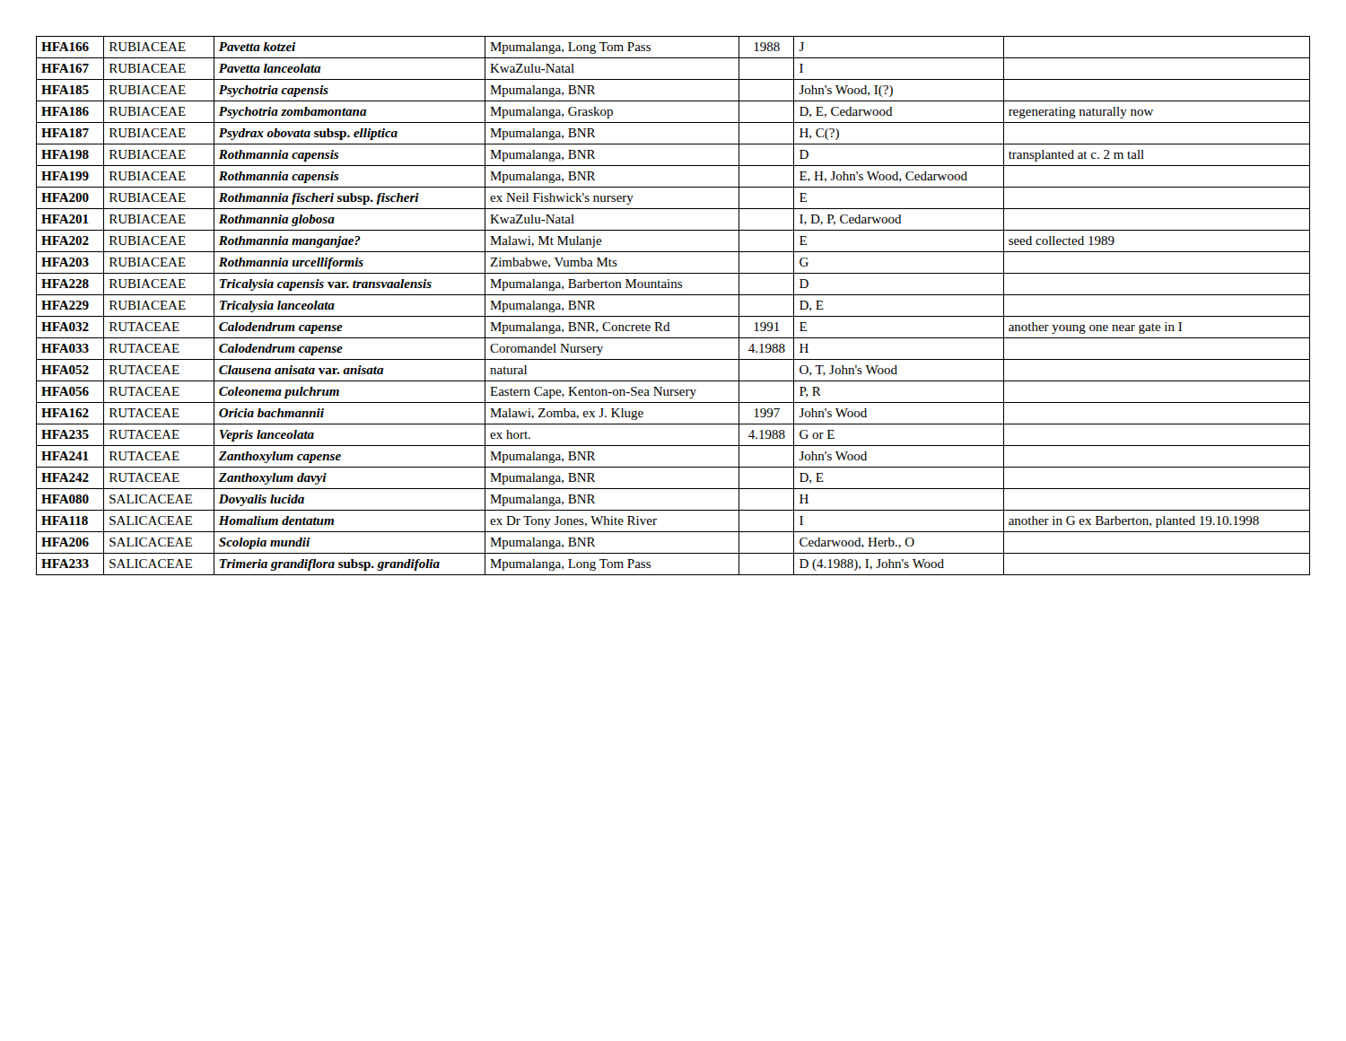| HFA166 | RUBIACEAE | Pavetta kotzei | Mpumalanga, Long Tom Pass | 1988 | J | |
| HFA167 | RUBIACEAE | Pavetta lanceolata | KwaZulu-Natal | | I | |
| HFA185 | RUBIACEAE | Psychotria capensis | Mpumalanga, BNR | | John's Wood, I(?) | |
| HFA186 | RUBIACEAE | Psychotria zombamontana | Mpumalanga, Graskop | | D, E, Cedarwood | regenerating naturally now |
| HFA187 | RUBIACEAE | Psydrax obovata subsp. elliptica | Mpumalanga, BNR | | H, C(?) | |
| HFA198 | RUBIACEAE | Rothmannia capensis | Mpumalanga, BNR | | D | transplanted at c. 2 m tall |
| HFA199 | RUBIACEAE | Rothmannia capensis | Mpumalanga, BNR | | E, H, John's Wood, Cedarwood | |
| HFA200 | RUBIACEAE | Rothmannia fischeri subsp. fischeri | ex Neil Fishwick's nursery | | E | |
| HFA201 | RUBIACEAE | Rothmannia globosa | KwaZulu-Natal | | I, D, P, Cedarwood | |
| HFA202 | RUBIACEAE | Rothmannia manganjae? | Malawi, Mt Mulanje | | E | seed collected 1989 |
| HFA203 | RUBIACEAE | Rothmannia urcelliformis | Zimbabwe, Vumba Mts | | G | |
| HFA228 | RUBIACEAE | Tricalysia capensis var. transvaalensis | Mpumalanga, Barberton Mountains | | D | |
| HFA229 | RUBIACEAE | Tricalysia lanceolata | Mpumalanga, BNR | | D, E | |
| HFA032 | RUTACEAE | Calodendrum capense | Mpumalanga, BNR, Concrete Rd | 1991 | E | another young one near gate in I |
| HFA033 | RUTACEAE | Calodendrum capense | Coromandel Nursery | 4.1988 | H | |
| HFA052 | RUTACEAE | Clausena anisata var. anisata | natural | | O, T, John's Wood | |
| HFA056 | RUTACEAE | Coleonema pulchrum | Eastern Cape, Kenton-on-Sea Nursery | | P, R | |
| HFA162 | RUTACEAE | Oricia bachmannii | Malawi, Zomba, ex J. Kluge | 1997 | John's Wood | |
| HFA235 | RUTACEAE | Vepris lanceolata | ex hort. | 4.1988 | G or E | |
| HFA241 | RUTACEAE | Zanthoxylum capense | Mpumalanga, BNR | | John's Wood | |
| HFA242 | RUTACEAE | Zanthoxylum davyi | Mpumalanga, BNR | | D, E | |
| HFA080 | SALICACEAE | Dovyalis lucida | Mpumalanga, BNR | | H | |
| HFA118 | SALICACEAE | Homalium dentatum | ex Dr Tony Jones, White River | | I | another in G ex Barberton, planted 19.10.1998 |
| HFA206 | SALICACEAE | Scolopia mundii | Mpumalanga, BNR | | Cedarwood, Herb., O | |
| HFA233 | SALICACEAE | Trimeria grandiflora subsp. grandifolia | Mpumalanga, Long Tom Pass | | D (4.1988), I, John's Wood | |